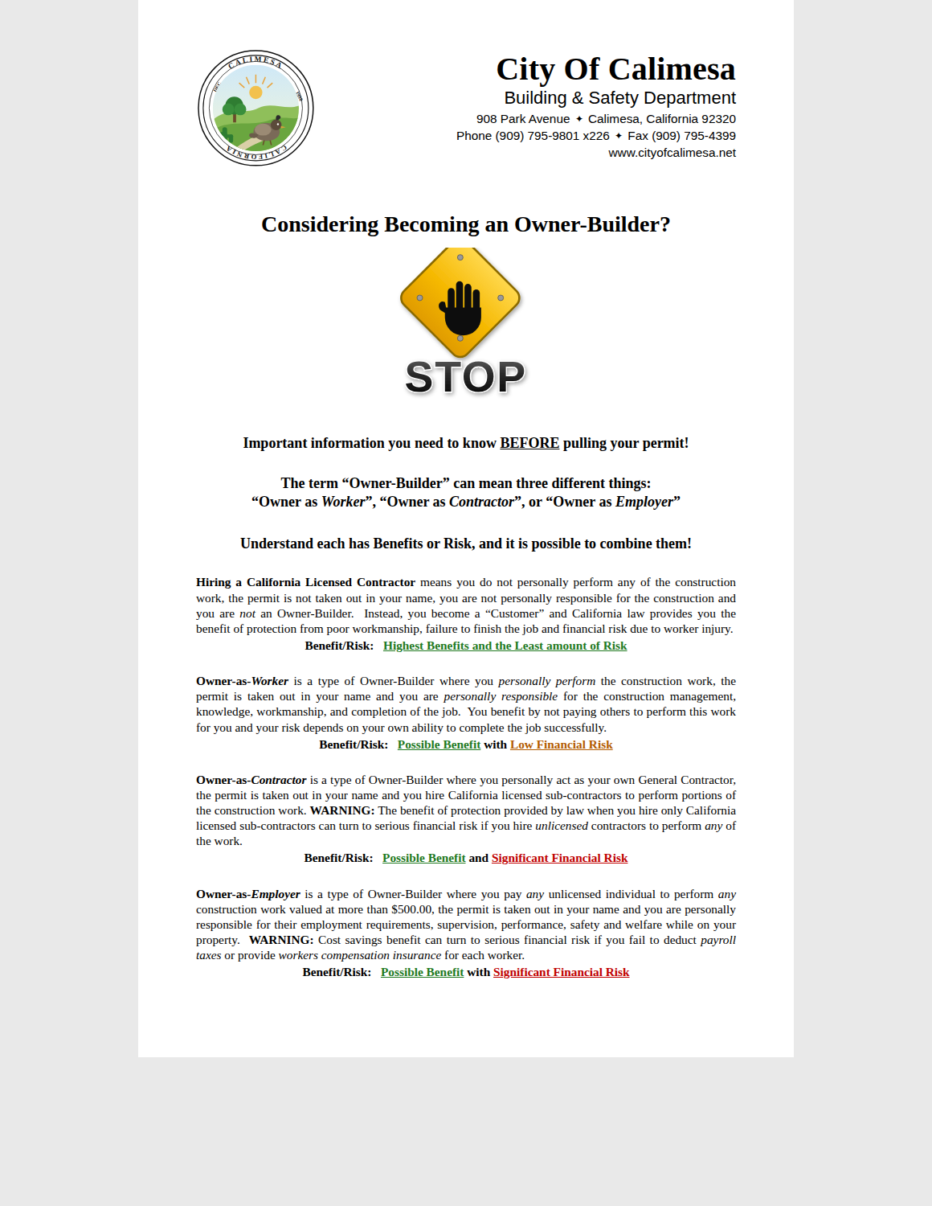CALIMESA CALIFORNIA DEC 1990
City Of Calimesa
Building & Safety Department
908 Park Avenue ✦ Calimesa, California 92320
Phone (909) 795-9801 x226 ✦ Fax (909) 795-4399
www.cityofcalimesa.net
Considering Becoming an Owner-Builder?
STOP
Important information you need to know BEFORE pulling your permit!
The term “Owner-Builder” can mean three different things:
“Owner as Worker”, “Owner as Contractor”, or “Owner as Employer”
Understand each has Benefits or Risk, and it is possible to combine them!
Hiring a California Licensed Contractor means you do not personally perform any of the construction work, the permit is not taken out in your name, you are not personally responsible for the construction and you are not an Owner-Builder. Instead, you become a “Customer” and California law provides you the benefit of protection from poor workmanship, failure to finish the job and financial risk due to worker injury.
Benefit/Risk: Highest Benefits and the Least amount of Risk
Owner-as-Worker is a type of Owner-Builder where you personally perform the construction work, the permit is taken out in your name and you are personally responsible for the construction management, knowledge, workmanship, and completion of the job. You benefit by not paying others to perform this work for you and your risk depends on your own ability to complete the job successfully.
Benefit/Risk: Possible Benefit with Low Financial Risk
Owner-as-Contractor is a type of Owner-Builder where you personally act as your own General Contractor, the permit is taken out in your name and you hire California licensed sub-contractors to perform portions of the construction work. WARNING: The benefit of protection provided by law when you hire only California licensed sub-contractors can turn to serious financial risk if you hire unlicensed contractors to perform any of the work.
Benefit/Risk: Possible Benefit and Significant Financial Risk
Owner-as-Employer is a type of Owner-Builder where you pay any unlicensed individual to perform any construction work valued at more than $500.00, the permit is taken out in your name and you are personally responsible for their employment requirements, supervision, performance, safety and welfare while on your property. WARNING: Cost savings benefit can turn to serious financial risk if you fail to deduct payroll taxes or provide workers compensation insurance for each worker.
Benefit/Risk: Possible Benefit with Significant Financial Risk